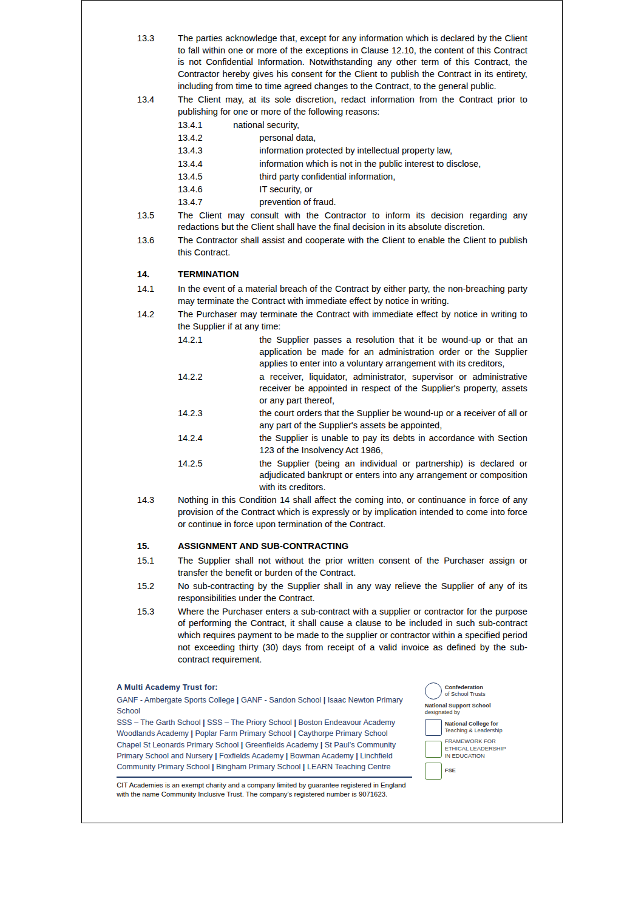13.3
The parties acknowledge that, except for any information which is declared by the Client to fall within one or more of the exceptions in Clause 12.10, the content of this Contract is not Confidential Information. Notwithstanding any other term of this Contract, the Contractor hereby gives his consent for the Client to publish the Contract in its entirety, including from time to time agreed changes to the Contract, to the general public.
13.4
The Client may, at its sole discretion, redact information from the Contract prior to publishing for one or more of the following reasons:
13.4.1
national security,
13.4.2
personal data,
13.4.3
information protected by intellectual property law,
13.4.4
information which is not in the public interest to disclose,
13.4.5
third party confidential information,
13.4.6
IT security, or
13.4.7
prevention of fraud.
13.5
The Client may consult with the Contractor to inform its decision regarding any redactions but the Client shall have the final decision in its absolute discretion.
13.6
The Contractor shall assist and cooperate with the Client to enable the Client to publish this Contract.
14. TERMINATION
14.1
In the event of a material breach of the Contract by either party, the non-breaching party may terminate the Contract with immediate effect by notice in writing.
14.2
The Purchaser may terminate the Contract with immediate effect by notice in writing to the Supplier if at any time:
14.2.1
the Supplier passes a resolution that it be wound-up or that an application be made for an administration order or the Supplier applies to enter into a voluntary arrangement with its creditors,
14.2.2
a receiver, liquidator, administrator, supervisor or administrative receiver be appointed in respect of the Supplier's property, assets or any part thereof,
14.2.3
the court orders that the Supplier be wound-up or a receiver of all or any part of the Supplier's assets be appointed,
14.2.4
the Supplier is unable to pay its debts in accordance with Section 123 of the Insolvency Act 1986,
14.2.5
the Supplier (being an individual or partnership) is declared or adjudicated bankrupt or enters into any arrangement or composition with its creditors.
14.3
Nothing in this Condition 14 shall affect the coming into, or continuance in force of any provision of the Contract which is expressly or by implication intended to come into force or continue in force upon termination of the Contract.
15. ASSIGNMENT AND SUB-CONTRACTING
15.1
The Supplier shall not without the prior written consent of the Purchaser assign or transfer the benefit or burden of the Contract.
15.2
No sub-contracting by the Supplier shall in any way relieve the Supplier of any of its responsibilities under the Contract.
15.3
Where the Purchaser enters a sub-contract with a supplier or contractor for the purpose of performing the Contract, it shall cause a clause to be included in such sub-contract which requires payment to be made to the supplier or contractor within a specified period not exceeding thirty (30) days from receipt of a valid invoice as defined by the sub-contract requirement.
Confederationof School Trusts
National Support Schooldesignated by
National College for Teaching & Leadership
FRAMEWORK FOR
ETHICAL LEADERSHIP
IN EDUCATION
FSE
A Multi Academy Trust for:
GANF - Ambergate Sports College | GANF - Sandon School | Isaac Newton Primary School
SSS – The Garth School | SSS – The Priory School | Boston Endeavour Academy Woodlands Academy | Poplar Farm Primary School | Caythorpe Primary School
Chapel St Leonards Primary School | Greenfields Academy | St Paul’s Community Primary School and Nursery | Foxfields Academy | Bowman Academy | Linchfield Community Primary School | Bingham Primary School | LEARN Teaching Centre
CIT Academies is an exempt charity and a company limited by guarantee registered in England with the name Community Inclusive Trust. The company’s registered number is 9071623.